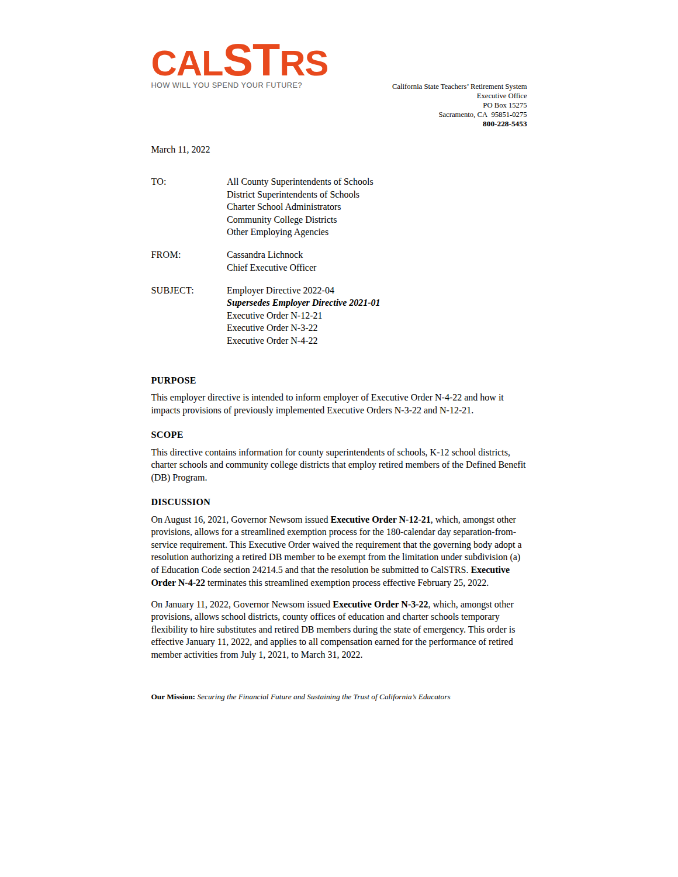CALSTRS
HOW WILL YOU SPEND YOUR FUTURE?
California State Teachers’ Retirement System
Executive Office
PO Box 15275
Sacramento, CA 95851-0275
800-228-5453
March 11, 2022
| TO: | All County Superintendents of Schools District Superintendents of Schools Charter School Administrators Community College Districts Other Employing Agencies |
| FROM: | Cassandra Lichnock Chief Executive Officer |
| SUBJECT: | Employer Directive 2022-04 Supersedes Employer Directive 2021-01 Executive Order N-12-21 Executive Order N-3-22 Executive Order N-4-22 |
PURPOSE
This employer directive is intended to inform employer of Executive Order N-4-22 and how it impacts provisions of previously implemented Executive Orders N-3-22 and N-12-21.
SCOPE
This directive contains information for county superintendents of schools, K-12 school districts, charter schools and community college districts that employ retired members of the Defined Benefit (DB) Program.
DISCUSSION
On August 16, 2021, Governor Newsom issued Executive Order N-12-21, which, amongst other provisions, allows for a streamlined exemption process for the 180-calendar day separation-from-service requirement. This Executive Order waived the requirement that the governing body adopt a resolution authorizing a retired DB member to be exempt from the limitation under subdivision (a) of Education Code section 24214.5 and that the resolution be submitted to CalSTRS. Executive Order N-4-22 terminates this streamlined exemption process effective February 25, 2022.
On January 11, 2022, Governor Newsom issued Executive Order N-3-22, which, amongst other provisions, allows school districts, county offices of education and charter schools temporary flexibility to hire substitutes and retired DB members during the state of emergency. This order is effective January 11, 2022, and applies to all compensation earned for the performance of retired member activities from July 1, 2021, to March 31, 2022.
Our Mission: Securing the Financial Future and Sustaining the Trust of California’s Educators